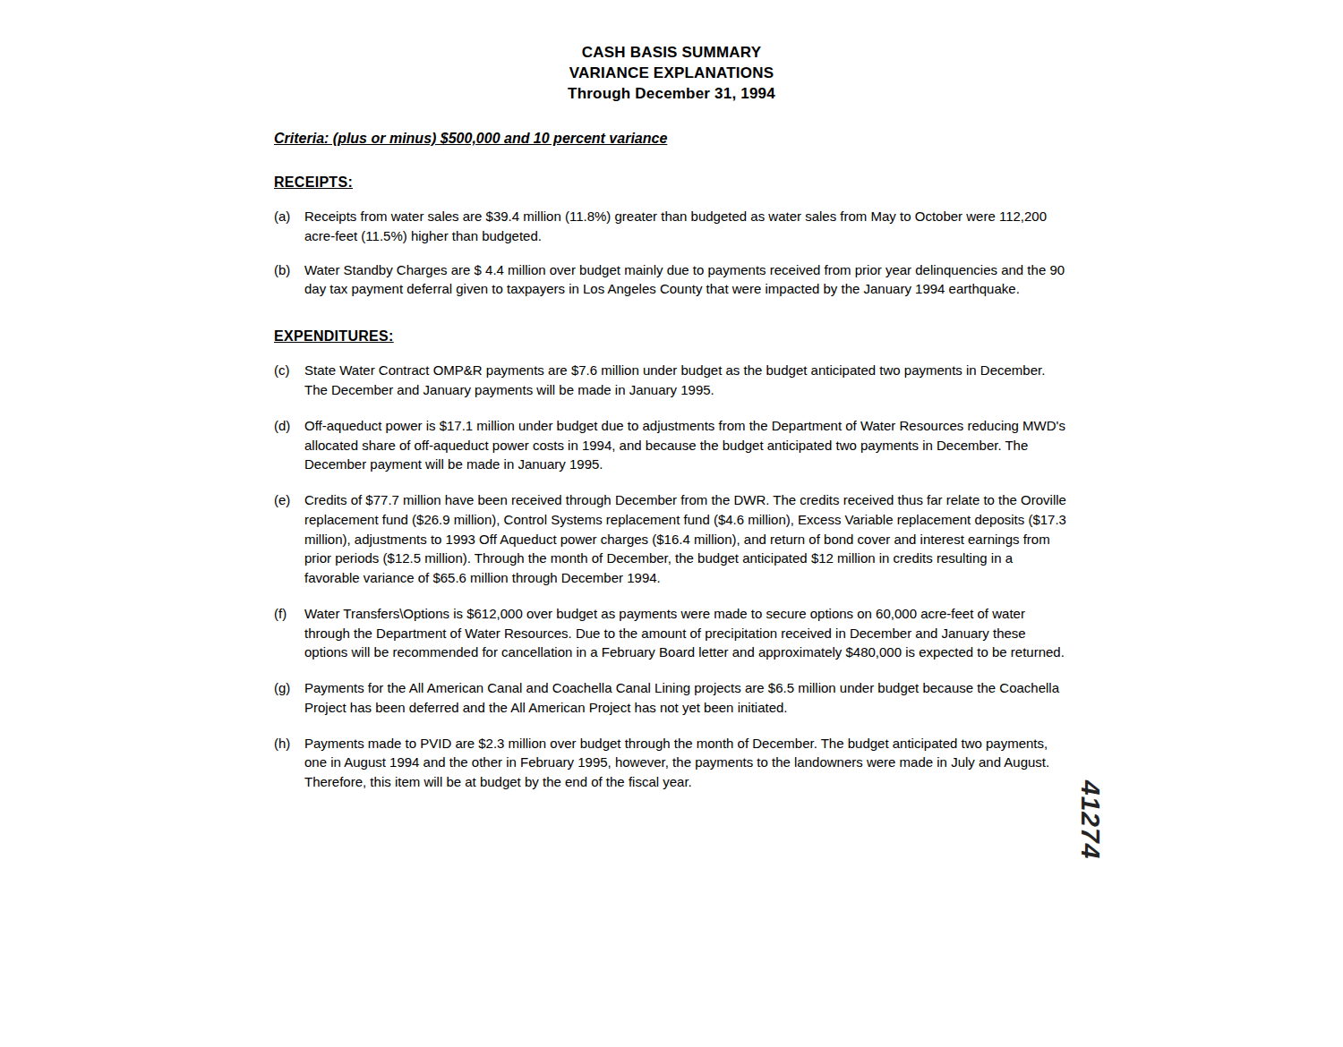CASH BASIS SUMMARY
VARIANCE EXPLANATIONS
Through December 31, 1994
Criteria: (plus or minus) $500,000 and 10 percent variance
RECEIPTS:
(a)
Receipts from water sales are $39.4 million (11.8%) greater than budgeted as water sales from May to October were 112,200 acre-feet (11.5%) higher than budgeted.
(b)
Water Standby Charges are $ 4.4 million over budget mainly due to payments received from prior year delinquencies and the 90 day tax payment deferral given to taxpayers in Los Angeles County that were impacted by the January 1994 earthquake.
EXPENDITURES:
(c)
State Water Contract OMP&R payments are $7.6 million under budget as the budget anticipated two payments in December. The December and January payments will be made in January 1995.
(d)
Off-aqueduct power is $17.1 million under budget due to adjustments from the Department of Water Resources reducing MWD's allocated share of off-aqueduct power costs in 1994, and because the budget anticipated two payments in December. The December payment will be made in January 1995.
(e)
Credits of $77.7 million have been received through December from the DWR. The credits received thus far relate to the Oroville replacement fund ($26.9 million), Control Systems replacement fund ($4.6 million), Excess Variable replacement deposits ($17.3 million), adjustments to 1993 Off Aqueduct power charges ($16.4 million), and return of bond cover and interest earnings from prior periods ($12.5 million). Through the month of December, the budget anticipated $12 million in credits resulting in a favorable variance of $65.6 million through December 1994.
(f)
Water Transfers\Options is $612,000 over budget as payments were made to secure options on 60,000 acre-feet of water through the Department of Water Resources. Due to the amount of precipitation received in December and January these options will be recommended for cancellation in a February Board letter and approximately $480,000 is expected to be returned.
(g)
Payments for the All American Canal and Coachella Canal Lining projects are $6.5 million under budget because the Coachella Project has been deferred and the All American Project has not yet been initiated.
(h)
Payments made to PVID are $2.3 million over budget through the month of December. The budget anticipated two payments, one in August 1994 and the other in February 1995, however, the payments to the landowners were made in July and August. Therefore, this item will be at budget by the end of the fiscal year.
41274